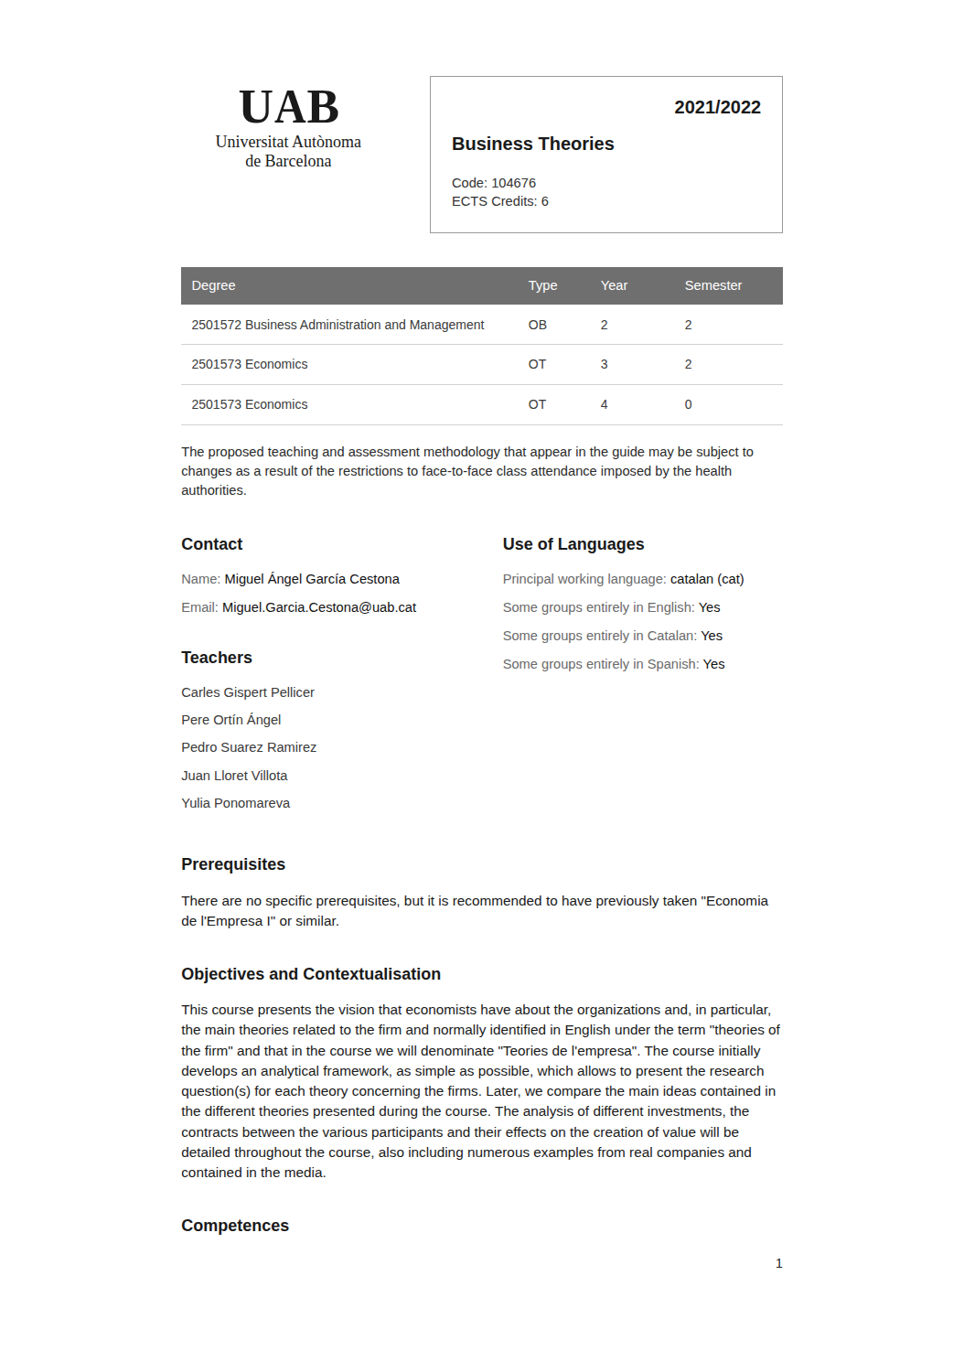UAB
Universitat Autònoma
de Barcelona
2021/2022
Business Theories
Code: 104676
ECTS Credits: 6
| Degree | Type | Year | Semester |
| --- | --- | --- | --- |
| 2501572 Business Administration and Management | OB | 2 | 2 |
| 2501573 Economics | OT | 3 | 2 |
| 2501573 Economics | OT | 4 | 0 |
The proposed teaching and assessment methodology that appear in the guide may be subject to changes as a result of the restrictions to face-to-face class attendance imposed by the health authorities.
Contact
Name: Miguel Ángel García Cestona
Email: Miguel.Garcia.Cestona@uab.cat
Teachers
Carles Gispert Pellicer
Pere Ortín Ángel
Pedro Suarez Ramirez
Juan Lloret Villota
Yulia Ponomareva
Use of Languages
Principal working language: catalan (cat)
Some groups entirely in English: Yes
Some groups entirely in Catalan: Yes
Some groups entirely in Spanish: Yes
Prerequisites
There are no specific prerequisites, but it is recommended to have previously taken "Economia de l'Empresa I" or similar.
Objectives and Contextualisation
This course presents the vision that economists have about the organizations and, in particular, the main theories related to the firm and normally identified in English under the term "theories of the firm" and that in the course we will denominate "Teories de l'empresa". The course initially develops an analytical framework, as simple as possible, which allows to present the research question(s) for each theory concerning the firms. Later, we compare the main ideas contained in the different theories presented during the course. The analysis of different investments, the contracts between the various participants and their effects on the creation of value will be detailed throughout the course, also including numerous examples from real companies and contained in the media.
Competences
1